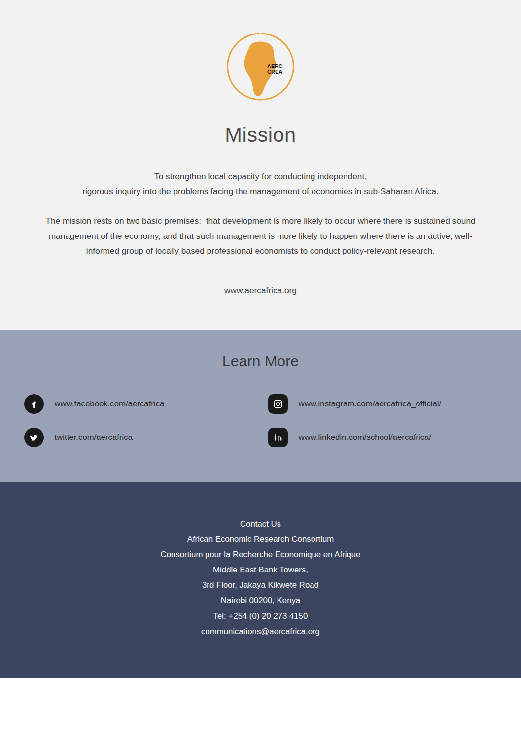AERC CREA logo AERC CREA
Mission
To strengthen local capacity for conducting independent,
rigorous inquiry into the problems facing the management of economies in sub-Saharan Africa.
The mission rests on two basic premises: that development is more likely to occur where there is sustained sound management of the economy, and that such management is more likely to happen where there is an active, well-informed group of locally based professional economists to conduct policy-relevant research.
www.aercafrica.org
Learn More
www.facebook.com/aercafrica
www.instagram.com/aercafrica_official/
twitter.com/aercafrica
www.linkedin.com/school/aercafrica/
Contact Us
African Economic Research Consortium
Consortium pour la Recherche Economique en Afrique
Middle East Bank Towers,
3rd Floor, Jakaya Kikwete Road
Nairobi 00200, Kenya
Tel: +254 (0) 20 273 4150
communications@aercafrica.org